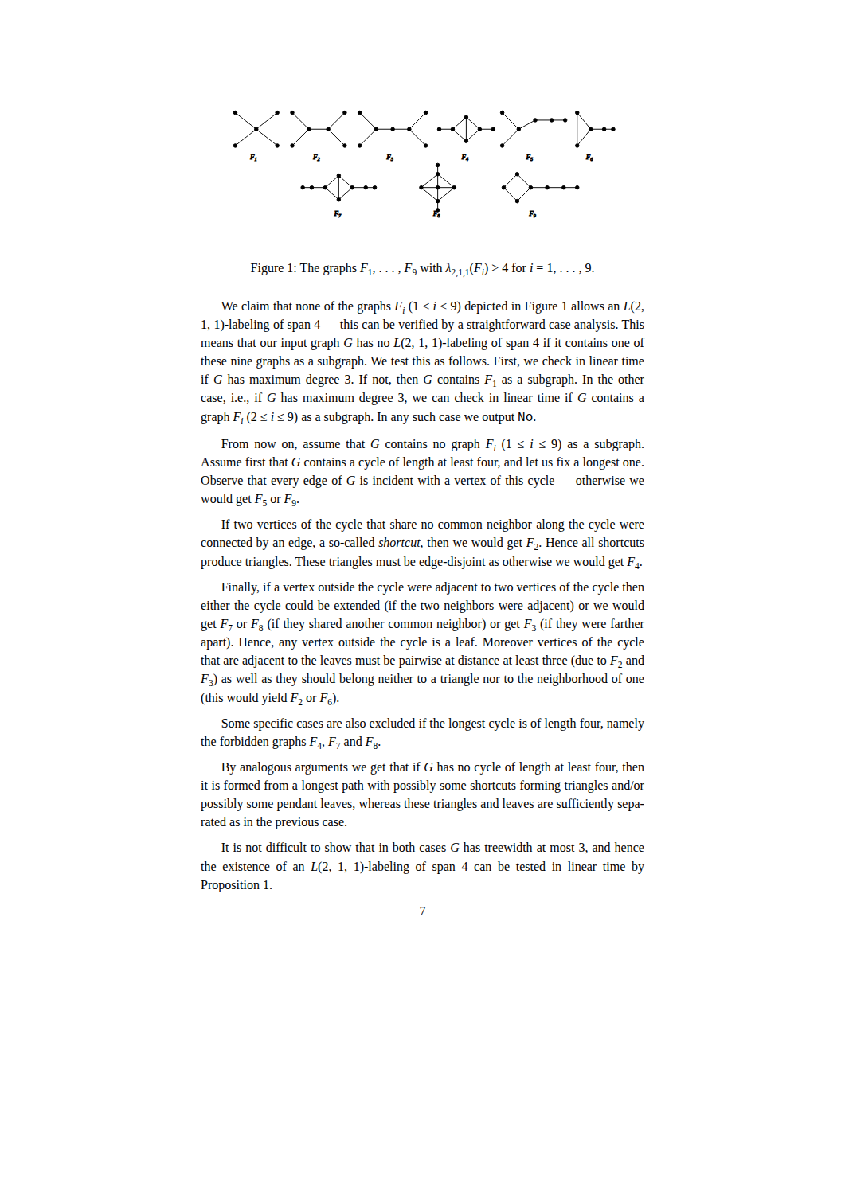F1 F2 F3 F4 F5 F6 F7 F8 F9
Figure 1: The graphs F1, . . . , F9 with λ2,1,1(Fi) > 4 for i = 1, . . . , 9.
We claim that none of the graphs Fi (1 ≤ i ≤ 9) depicted in Figure 1 allows an L(2, 1, 1)-labeling of span 4 — this can be verified by a straightforward case analysis. This means that our input graph G has no L(2, 1, 1)-labeling of span 4 if it contains one of these nine graphs as a subgraph. We test this as follows. First, we check in linear time if G has maximum degree 3. If not, then G contains F1 as a subgraph. In the other case, i.e., if G has maximum degree 3, we can check in linear time if G contains a graph Fi (2 ≤ i ≤ 9) as a subgraph. In any such case we output No.
From now on, assume that G contains no graph Fi (1 ≤ i ≤ 9) as a subgraph. Assume first that G contains a cycle of length at least four, and let us fix a longest one. Observe that every edge of G is incident with a vertex of this cycle — otherwise we would get F5 or F9.
If two vertices of the cycle that share no common neighbor along the cycle were connected by an edge, a so-called shortcut, then we would get F2. Hence all shortcuts produce triangles. These triangles must be edge-disjoint as otherwise we would get F4.
Finally, if a vertex outside the cycle were adjacent to two vertices of the cycle then either the cycle could be extended (if the two neighbors were adjacent) or we would get F7 or F8 (if they shared another common neighbor) or get F3 (if they were farther apart). Hence, any vertex outside the cycle is a leaf. Moreover vertices of the cycle that are adjacent to the leaves must be pairwise at distance at least three (due to F2 and F3) as well as they should belong neither to a triangle nor to the neighborhood of one (this would yield F2 or F6).
Some specific cases are also excluded if the longest cycle is of length four, namely the forbidden graphs F4, F7 and F8.
By analogous arguments we get that if G has no cycle of length at least four, then it is formed from a longest path with possibly some shortcuts forming triangles and/or possibly some pendant leaves, whereas these triangles and leaves are sufficiently separated as in the previous case.
It is not difficult to show that in both cases G has treewidth at most 3, and hence the existence of an L(2, 1, 1)-labeling of span 4 can be tested in linear time by Proposition 1.
7